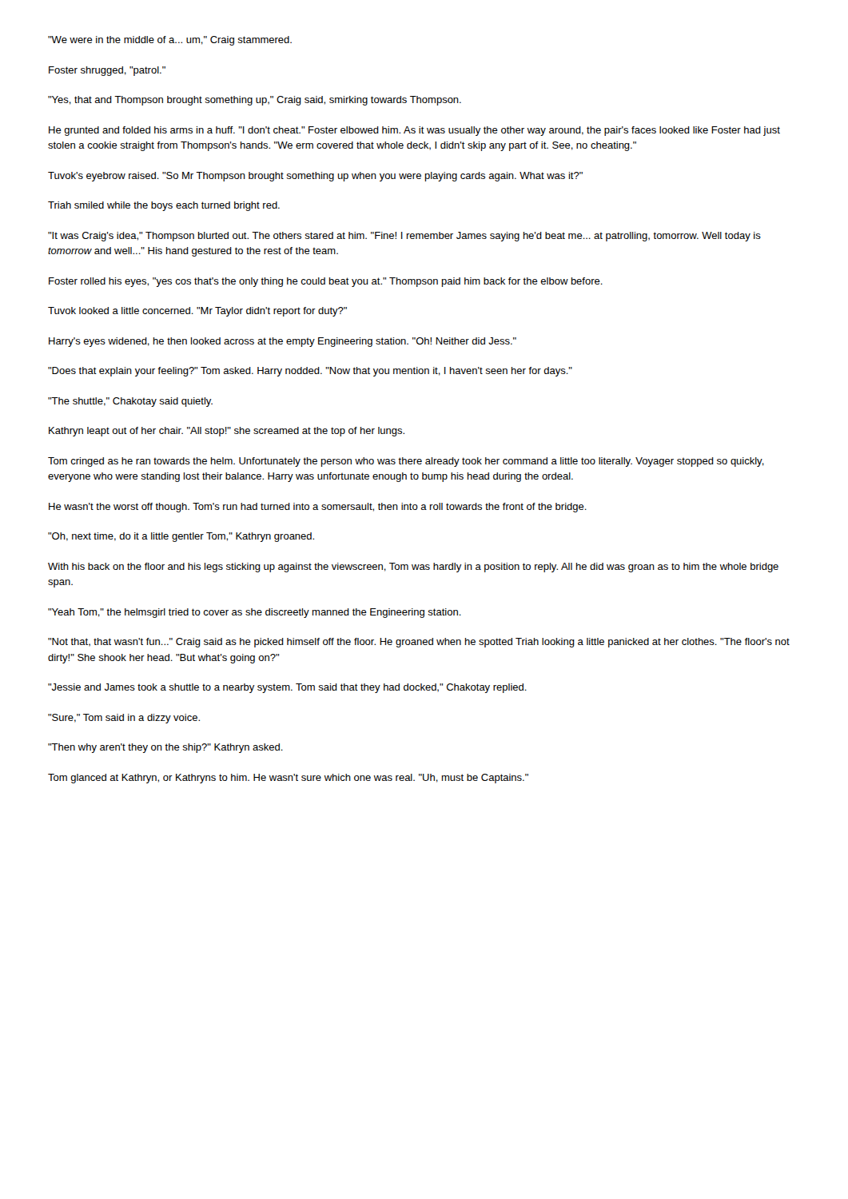"We were in the middle of a... um," Craig stammered.
Foster shrugged, "patrol."
"Yes, that and Thompson brought something up," Craig said, smirking towards Thompson.
He grunted and folded his arms in a huff. "I don't cheat." Foster elbowed him. As it was usually the other way around, the pair's faces looked like Foster had just stolen a cookie straight from Thompson's hands. "We erm covered that whole deck, I didn't skip any part of it. See, no cheating."
Tuvok's eyebrow raised. "So Mr Thompson brought something up when you were playing cards again. What was it?"
Triah smiled while the boys each turned bright red.
"It was Craig's idea," Thompson blurted out. The others stared at him. "Fine! I remember James saying he'd beat me... at patrolling, tomorrow. Well today is tomorrow and well..." His hand gestured to the rest of the team.
Foster rolled his eyes, "yes cos that's the only thing he could beat you at." Thompson paid him back for the elbow before.
Tuvok looked a little concerned. "Mr Taylor didn't report for duty?"
Harry's eyes widened, he then looked across at the empty Engineering station. "Oh! Neither did Jess."
"Does that explain your feeling?" Tom asked. Harry nodded. "Now that you mention it, I haven't seen her for days."
"The shuttle," Chakotay said quietly.
Kathryn leapt out of her chair. "All stop!" she screamed at the top of her lungs.
Tom cringed as he ran towards the helm. Unfortunately the person who was there already took her command a little too literally. Voyager stopped so quickly, everyone who were standing lost their balance. Harry was unfortunate enough to bump his head during the ordeal.
He wasn't the worst off though. Tom's run had turned into a somersault, then into a roll towards the front of the bridge.
"Oh, next time, do it a little gentler Tom," Kathryn groaned.
With his back on the floor and his legs sticking up against the viewscreen, Tom was hardly in a position to reply. All he did was groan as to him the whole bridge span.
"Yeah Tom," the helmsgirl tried to cover as she discreetly manned the Engineering station.
"Not that, that wasn't fun..." Craig said as he picked himself off the floor. He groaned when he spotted Triah looking a little panicked at her clothes. "The floor's not dirty!" She shook her head. "But what's going on?"
"Jessie and James took a shuttle to a nearby system. Tom said that they had docked," Chakotay replied.
"Sure," Tom said in a dizzy voice.
"Then why aren't they on the ship?" Kathryn asked.
Tom glanced at Kathryn, or Kathryns to him. He wasn't sure which one was real. "Uh, must be Captains."